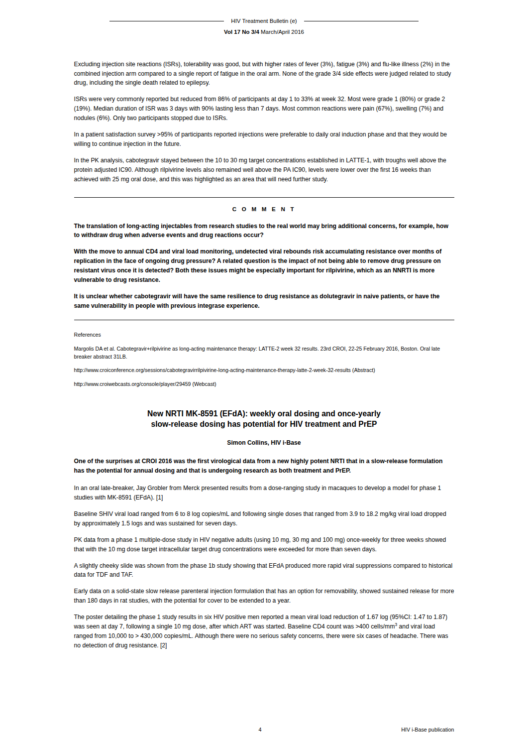HIV Treatment Bulletin (e)
Vol 17 No 3/4 March/April 2016
Excluding injection site reactions (ISRs), tolerability was good, but with higher rates of fever (3%), fatigue (3%) and flu-like illness (2%) in the combined injection arm compared to a single report of fatigue in the oral arm. None of the grade 3/4 side effects were judged related to study drug, including the single death related to epilepsy.
ISRs were very commonly reported but reduced from 86% of participants at day 1 to 33% at week 32. Most were grade 1 (80%) or grade 2 (19%). Median duration of ISR was 3 days with 90% lasting less than 7 days. Most common reactions were pain (67%), swelling (7%) and nodules (6%). Only two participants stopped due to ISRs.
In a patient satisfaction survey >95% of participants reported injections were preferable to daily oral induction phase and that they would be willing to continue injection in the future.
In the PK analysis, cabotegravir stayed between the 10 to 30 mg target concentrations established in LATTE-1, with troughs well above the protein adjusted IC90. Although rilpivirine levels also remained well above the PA IC90, levels were lower over the first 16 weeks than achieved with 25 mg oral dose, and this was highlighted as an area that will need further study.
C O M M E N T
The translation of long-acting injectables from research studies to the real world may bring additional concerns, for example, how to withdraw drug when adverse events and drug reactions occur?
With the move to annual CD4 and viral load monitoring, undetected viral rebounds risk accumulating resistance over months of replication in the face of ongoing drug pressure? A related question is the impact of not being able to remove drug pressure on resistant virus once it is detected? Both these issues might be especially important for rilpivirine, which as an NNRTI is more vulnerable to drug resistance.
It is unclear whether cabotegravir will have the same resilience to drug resistance as dolutegravir in naive patients, or have the same vulnerability in people with previous integrase experience.
References
Margolis DA et al. Cabotegravir+rilpivirine as long-acting maintenance therapy: LATTE-2 week 32 results. 23rd CROI, 22-25 February 2016, Boston. Oral late breaker abstract 31LB.
http://www.croiconference.org/sessions/cabotegravirrilpivirine-long-acting-maintenance-therapy-latte-2-week-32-results (Abstract)
http://www.croiwebcasts.org/console/player/29459 (Webcast)
New NRTI MK-8591 (EFdA): weekly oral dosing and once-yearly
slow-release dosing has potential for HIV treatment and PrEP
Simon Collins, HIV i-Base
One of the surprises at CROI 2016 was the first virological data from a new highly potent NRTI that in a slow-release formulation has the potential for annual dosing and that is undergoing research as both treatment and PrEP.
In an oral late-breaker, Jay Grobler from Merck presented results from a dose-ranging study in macaques to develop a model for phase 1 studies with MK-8591 (EFdA). [1]
Baseline SHIV viral load ranged from 6 to 8 log copies/mL and following single doses that ranged from 3.9 to 18.2 mg/kg viral load dropped by approximately 1.5 logs and was sustained for seven days.
PK data from a phase 1 multiple-dose study in HIV negative adults (using 10 mg, 30 mg and 100 mg) once-weekly for three weeks showed that with the 10 mg dose target intracellular target drug concentrations were exceeded for more than seven days.
A slightly cheeky slide was shown from the phase 1b study showing that EFdA produced more rapid viral suppressions compared to historical data for TDF and TAF.
Early data on a solid-state slow release parenteral injection formulation that has an option for removability, showed sustained release for more than 180 days in rat studies, with the potential for cover to be extended to a year.
The poster detailing the phase 1 study results in six HIV positive men reported a mean viral load reduction of 1.67 log (95%CI: 1.47 to 1.87) was seen at day 7, following a single 10 mg dose, after which ART was started. Baseline CD4 count was >400 cells/mm3 and viral load ranged from 10,000 to > 430,000 copies/mL. Although there were no serious safety concerns, there were six cases of headache. There was no detection of drug resistance. [2]
4 HIV i-Base publication